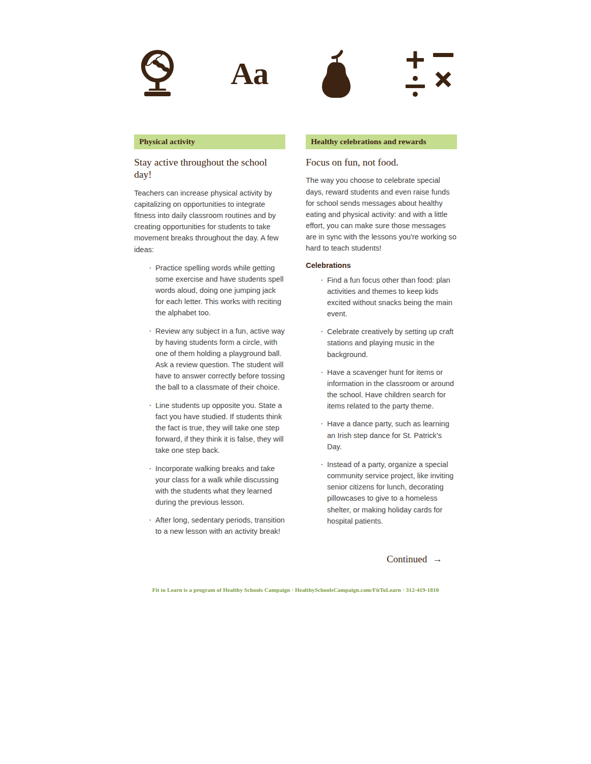Aa
Physical activity
Stay active throughout the school day!
Teachers can increase physical activity by capitalizing on opportunities to integrate fitness into daily classroom routines and by creating opportunities for students to take movement breaks throughout the day. A few ideas:
Practice spelling words while getting some exercise and have students spell words aloud, doing one jumping jack for each letter. This works with reciting the alphabet too.
Review any subject in a fun, active way by having students form a circle, with one of them holding a playground ball. Ask a review question. The student will have to answer correctly before tossing the ball to a classmate of their choice.
Line students up opposite you. State a fact you have studied. If students think the fact is true, they will take one step forward, if they think it is false, they will take one step back.
Incorporate walking breaks and take your class for a walk while discussing with the students what they learned during the previous lesson.
After long, sedentary periods, transition to a new lesson with an activity break!
Healthy celebrations and rewards
Focus on fun, not food.
The way you choose to celebrate special days, reward students and even raise funds for school sends messages about healthy eating and physical activity: and with a little effort, you can make sure those messages are in sync with the lessons you're working so hard to teach students!
Celebrations
Find a fun focus other than food: plan activities and themes to keep kids excited without snacks being the main event.
Celebrate creatively by setting up craft stations and playing music in the background.
Have a scavenger hunt for items or information in the classroom or around the school. Have children search for items related to the party theme.
Have a dance party, such as learning an Irish step dance for St. Patrick's Day.
Instead of a party, organize a special community service project, like inviting senior citizens for lunch, decorating pillowcases to give to a homeless shelter, or making holiday cards for hospital patients.
Continued →
Fit to Learn is a program of Healthy Schools Campaign · HealthySchoolsCampaign.com/FitToLearn · 312-419-1810